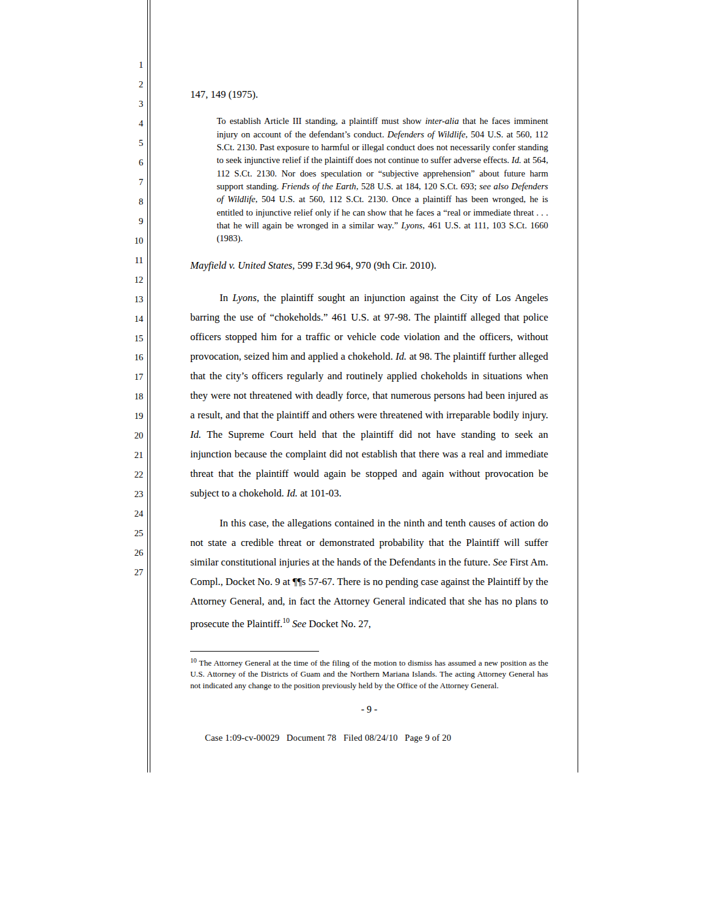1
2
3
4
5
6
7
8
9
10
11
12
13
14
15
16
17
18
19
20
21
22
23
24
25
26
27
147, 149 (1975).
To establish Article III standing, a plaintiff must show inter-alia that he faces imminent injury on account of the defendant’s conduct. Defenders of Wildlife, 504 U.S. at 560, 112 S.Ct. 2130. Past exposure to harmful or illegal conduct does not necessarily confer standing to seek injunctive relief if the plaintiff does not continue to suffer adverse effects. Id. at 564, 112 S.Ct. 2130. Nor does speculation or “subjective apprehension” about future harm support standing. Friends of the Earth, 528 U.S. at 184, 120 S.Ct. 693; see also Defenders of Wildlife, 504 U.S. at 560, 112 S.Ct. 2130. Once a plaintiff has been wronged, he is entitled to injunctive relief only if he can show that he faces a “real or immediate threat . . . that he will again be wronged in a similar way.” Lyons, 461 U.S. at 111, 103 S.Ct. 1660 (1983).
Mayfield v. United States, 599 F.3d 964, 970 (9th Cir. 2010).
In Lyons, the plaintiff sought an injunction against the City of Los Angeles barring the use of “chokeholds.” 461 U.S. at 97-98. The plaintiff alleged that police officers stopped him for a traffic or vehicle code violation and the officers, without provocation, seized him and applied a chokehold. Id. at 98. The plaintiff further alleged that the city’s officers regularly and routinely applied chokeholds in situations when they were not threatened with deadly force, that numerous persons had been injured as a result, and that the plaintiff and others were threatened with irreparable bodily injury. Id. The Supreme Court held that the plaintiff did not have standing to seek an injunction because the complaint did not establish that there was a real and immediate threat that the plaintiff would again be stopped and again without provocation be subject to a chokehold. Id. at 101-03.
In this case, the allegations contained in the ninth and tenth causes of action do not state a credible threat or demonstrated probability that the Plaintiff will suffer similar constitutional injuries at the hands of the Defendants in the future. See First Am. Compl., Docket No. 9 at ¶¶s 57-67. There is no pending case against the Plaintiff by the Attorney General, and, in fact the Attorney General indicated that she has no plans to prosecute the Plaintiff.10 See Docket No. 27,
10 The Attorney General at the time of the filing of the motion to dismiss has assumed a new position as the U.S. Attorney of the Districts of Guam and the Northern Mariana Islands. The acting Attorney General has not indicated any change to the position previously held by the Office of the Attorney General.
- 9 -
Case 1:09-cv-00029 Document 78 Filed 08/24/10 Page 9 of 20